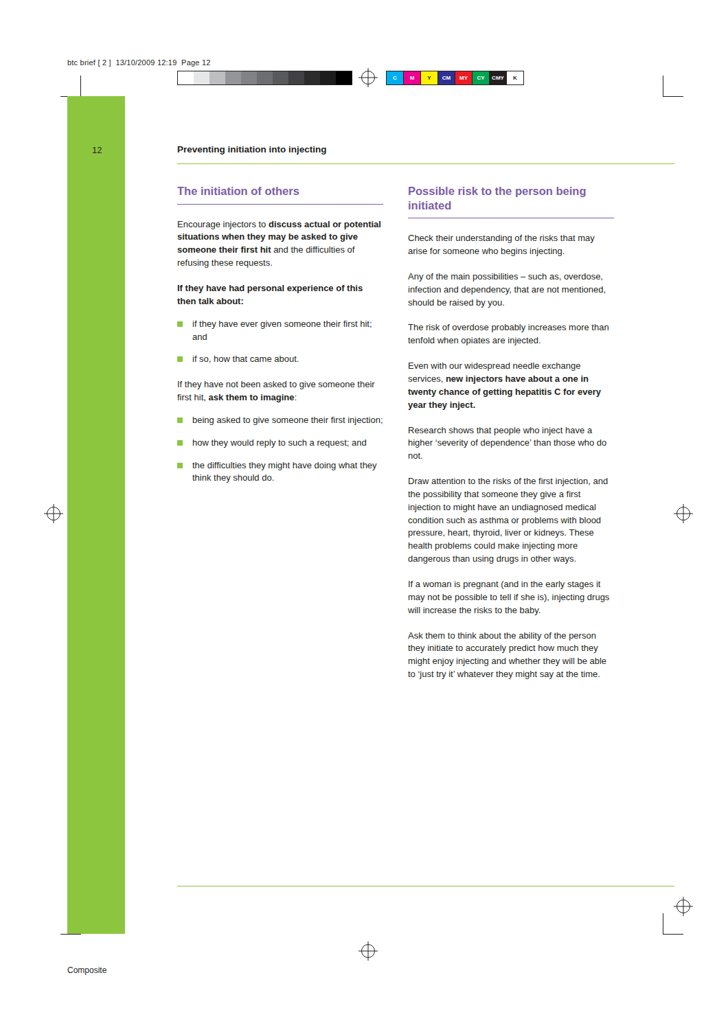btc brief [ 2 ] 13/10/2009 12:19 Page 12
C M Y CM MY CY CMY K
12
Preventing initiation into injecting
The initiation of others
Encourage injectors to discuss actual or potential situations when they may be asked to give someone their first hit and the difficulties of refusing these requests.
If they have had personal experience of this then talk about:
if they have ever given someone their first hit; and
if so, how that came about.
If they have not been asked to give someone their first hit, ask them to imagine:
being asked to give someone their first injection;
how they would reply to such a request; and
the difficulties they might have doing what they think they should do.
Possible risk to the person being initiated
Check their understanding of the risks that may arise for someone who begins injecting.
Any of the main possibilities – such as, overdose, infection and dependency, that are not mentioned, should be raised by you.
The risk of overdose probably increases more than tenfold when opiates are injected.
Even with our widespread needle exchange services, new injectors have about a one in twenty chance of getting hepatitis C for every year they inject.
Research shows that people who inject have a higher ‘severity of dependence’ than those who do not.
Draw attention to the risks of the first injection, and the possibility that someone they give a first injection to might have an undiagnosed medical condition such as asthma or problems with blood pressure, heart, thyroid, liver or kidneys. These health problems could make injecting more dangerous than using drugs in other ways.
If a woman is pregnant (and in the early stages it may not be possible to tell if she is), injecting drugs will increase the risks to the baby.
Ask them to think about the ability of the person they initiate to accurately predict how much they might enjoy injecting and whether they will be able to ‘just try it’ whatever they might say at the time.
Composite